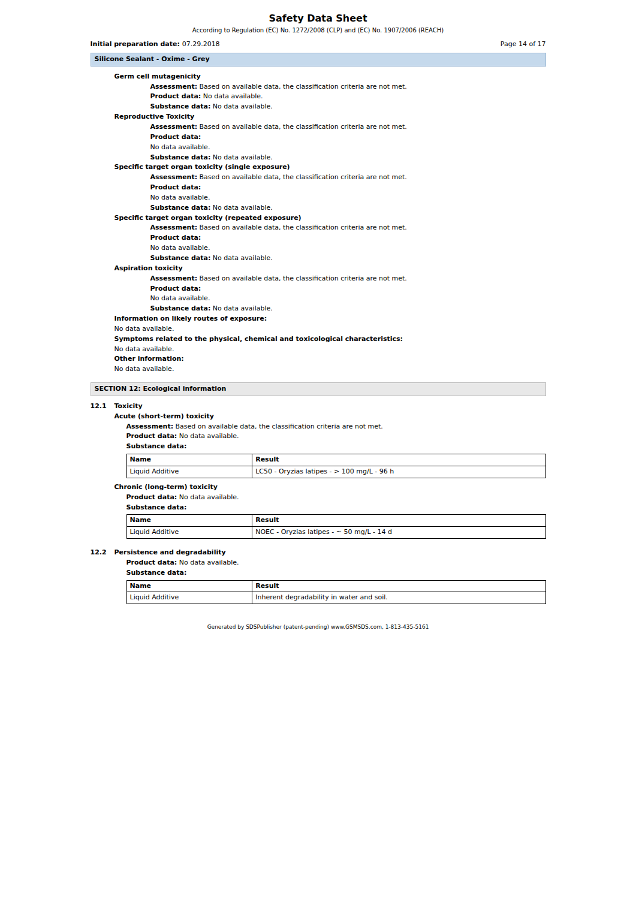Safety Data Sheet
According to Regulation (EC) No. 1272/2008 (CLP) and (EC) No. 1907/2006 (REACH)
Initial preparation date: 07.29.2018
Page 14 of 17
Silicone Sealant - Oxime - Grey
Germ cell mutagenicity
Assessment: Based on available data, the classification criteria are not met.
Product data: No data available.
Substance data: No data available.
Reproductive Toxicity
Assessment: Based on available data, the classification criteria are not met.
Product data:
No data available.
Substance data: No data available.
Specific target organ toxicity (single exposure)
Assessment: Based on available data, the classification criteria are not met.
Product data:
No data available.
Substance data: No data available.
Specific target organ toxicity (repeated exposure)
Assessment: Based on available data, the classification criteria are not met.
Product data:
No data available.
Substance data: No data available.
Aspiration toxicity
Assessment: Based on available data, the classification criteria are not met.
Product data:
No data available.
Substance data: No data available.
Information on likely routes of exposure:
No data available.
Symptoms related to the physical, chemical and toxicological characteristics:
No data available.
Other information:
No data available.
SECTION 12: Ecological information
12.1
Toxicity
Acute (short-term) toxicity
Assessment: Based on available data, the classification criteria are not met.
Product data: No data available.
Substance data:
| Name | Result |
| --- | --- |
| Liquid Additive | LC50 - Oryzias latipes - > 100 mg/L - 96 h |
Chronic (long-term) toxicity
Product data: No data available.
Substance data:
| Name | Result |
| --- | --- |
| Liquid Additive | NOEC - Oryzias latipes - ~ 50 mg/L - 14 d |
12.2
Persistence and degradability
Product data: No data available.
Substance data:
| Name | Result |
| --- | --- |
| Liquid Additive | Inherent degradability in water and soil. |
Generated by SDSPublisher (patent-pending) www.GSMSDS.com, 1-813-435-5161